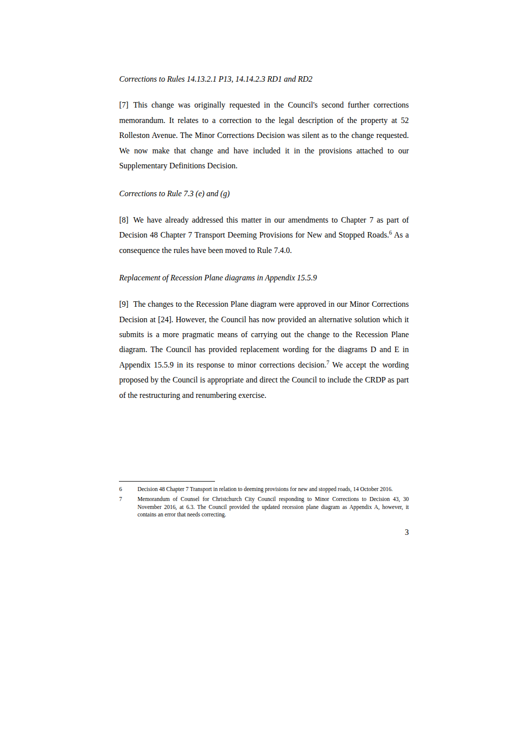Corrections to Rules 14.13.2.1 P13, 14.14.2.3 RD1 and RD2
[7] This change was originally requested in the Council's second further corrections memorandum. It relates to a correction to the legal description of the property at 52 Rolleston Avenue. The Minor Corrections Decision was silent as to the change requested. We now make that change and have included it in the provisions attached to our Supplementary Definitions Decision.
Corrections to Rule 7.3 (e) and (g)
[8] We have already addressed this matter in our amendments to Chapter 7 as part of Decision 48 Chapter 7 Transport Deeming Provisions for New and Stopped Roads.6 As a consequence the rules have been moved to Rule 7.4.0.
Replacement of Recession Plane diagrams in Appendix 15.5.9
[9] The changes to the Recession Plane diagram were approved in our Minor Corrections Decision at [24]. However, the Council has now provided an alternative solution which it submits is a more pragmatic means of carrying out the change to the Recession Plane diagram. The Council has provided replacement wording for the diagrams D and E in Appendix 15.5.9 in its response to minor corrections decision.7 We accept the wording proposed by the Council is appropriate and direct the Council to include the CRDP as part of the restructuring and renumbering exercise.
| 6 | Decision 48 Chapter 7 Transport in relation to deeming provisions for new and stopped roads, 14 October 2016. |
| 7 | Memorandum of Counsel for Christchurch City Council responding to Minor Corrections to Decision 43, 30 November 2016, at 6.3. The Council provided the updated recession plane diagram as Appendix A, however, it contains an error that needs correcting. |
3